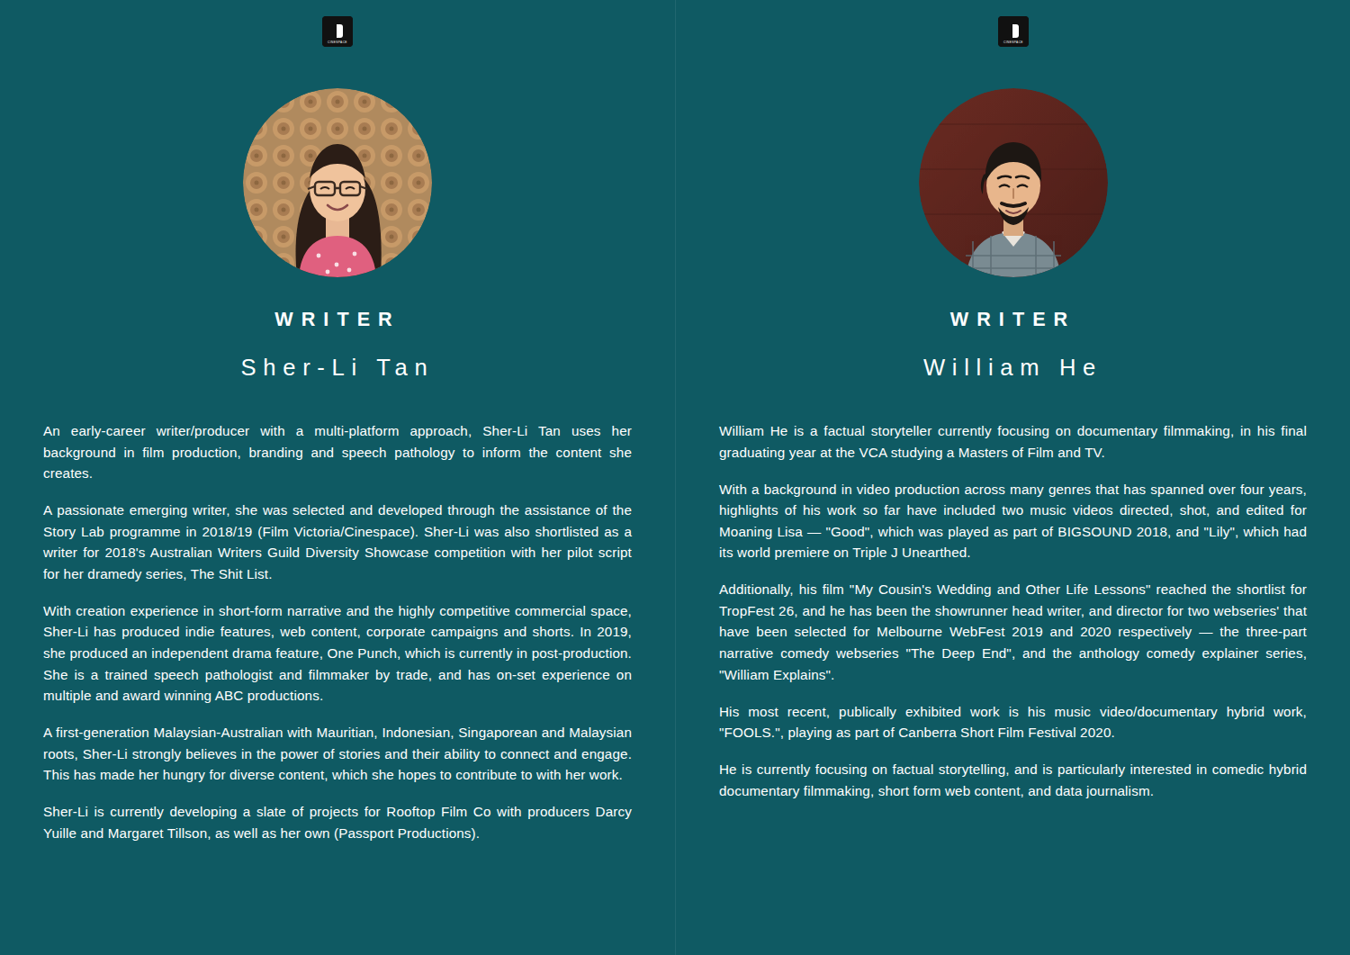CINESPACE
Writer
Sher-Li Tan
An early-career writer/producer with a multi-platform approach, Sher-Li Tan uses her background in film production, branding and speech pathology to inform the content she creates.
A passionate emerging writer, she was selected and developed through the assistance of the Story Lab programme in 2018/19 (Film Victoria/Cinespace). Sher-Li was also shortlisted as a writer for 2018's Australian Writers Guild Diversity Showcase competition with her pilot script for her dramedy series, The Shit List.
With creation experience in short-form narrative and the highly competitive commercial space, Sher-Li has produced indie features, web content, corporate campaigns and shorts. In 2019, she produced an independent drama feature, One Punch, which is currently in post-production. She is a trained speech pathologist and filmmaker by trade, and has on-set experience on multiple and award winning ABC productions.
A first-generation Malaysian-Australian with Mauritian, Indonesian, Singaporean and Malaysian roots, Sher-Li strongly believes in the power of stories and their ability to connect and engage. This has made her hungry for diverse content, which she hopes to contribute to with her work.
Sher-Li is currently developing a slate of projects for Rooftop Film Co with producers Darcy Yuille and Margaret Tillson, as well as her own (Passport Productions).
CINESPACE
Writer
William He
William He is a factual storyteller currently focusing on documentary filmmaking, in his final graduating year at the VCA studying a Masters of Film and TV.
With a background in video production across many genres that has spanned over four years, highlights of his work so far have included two music videos directed, shot, and edited for Moaning Lisa — "Good", which was played as part of BIGSOUND 2018, and "Lily", which had its world premiere on Triple J Unearthed.
Additionally, his film "My Cousin's Wedding and Other Life Lessons" reached the shortlist for TropFest 26, and he has been the showrunner head writer, and director for two webseries' that have been selected for Melbourne WebFest 2019 and 2020 respectively — the three-part narrative comedy webseries "The Deep End", and the anthology comedy explainer series, "William Explains".
His most recent, publically exhibited work is his music video/documentary hybrid work, "FOOLS.", playing as part of Canberra Short Film Festival 2020.
He is currently focusing on factual storytelling, and is particularly interested in comedic hybrid documentary filmmaking, short form web content, and data journalism.